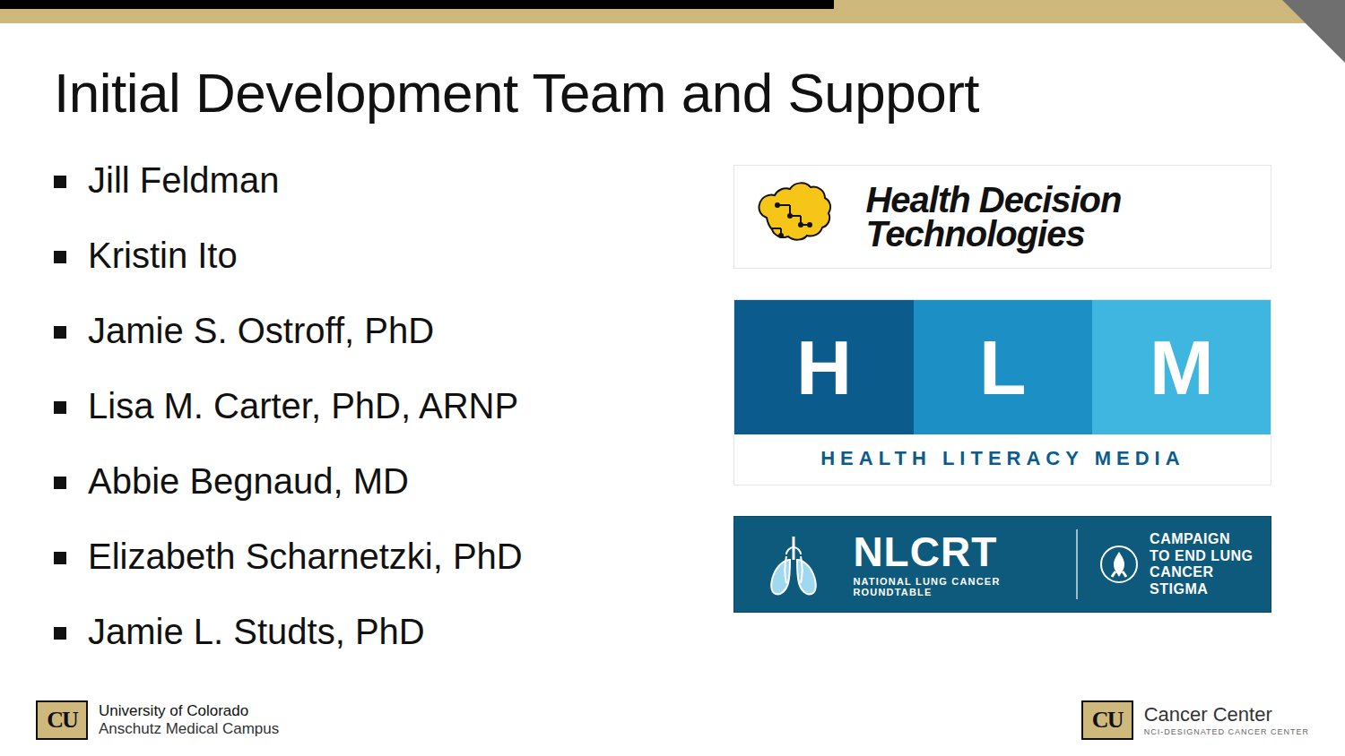Initial Development Team and Support
Jill Feldman
Kristin Ito
Jamie S. Ostroff, PhD
Lisa M. Carter, PhD, ARNP
Abbie Begnaud, MD
Elizabeth Scharnetzki, PhD
Jamie L. Studts, PhD
Health Decision
Technologies
H
L
M
HEALTH LITERACY MEDIA
NLCRT
NATIONAL LUNG CANCER ROUNDTABLE
CAMPAIGN
TO END LUNG
CANCER STIGMA
CU
University of Colorado
Anschutz Medical Campus
CU
Cancer Center
NCI-DESIGNATED CANCER CENTER